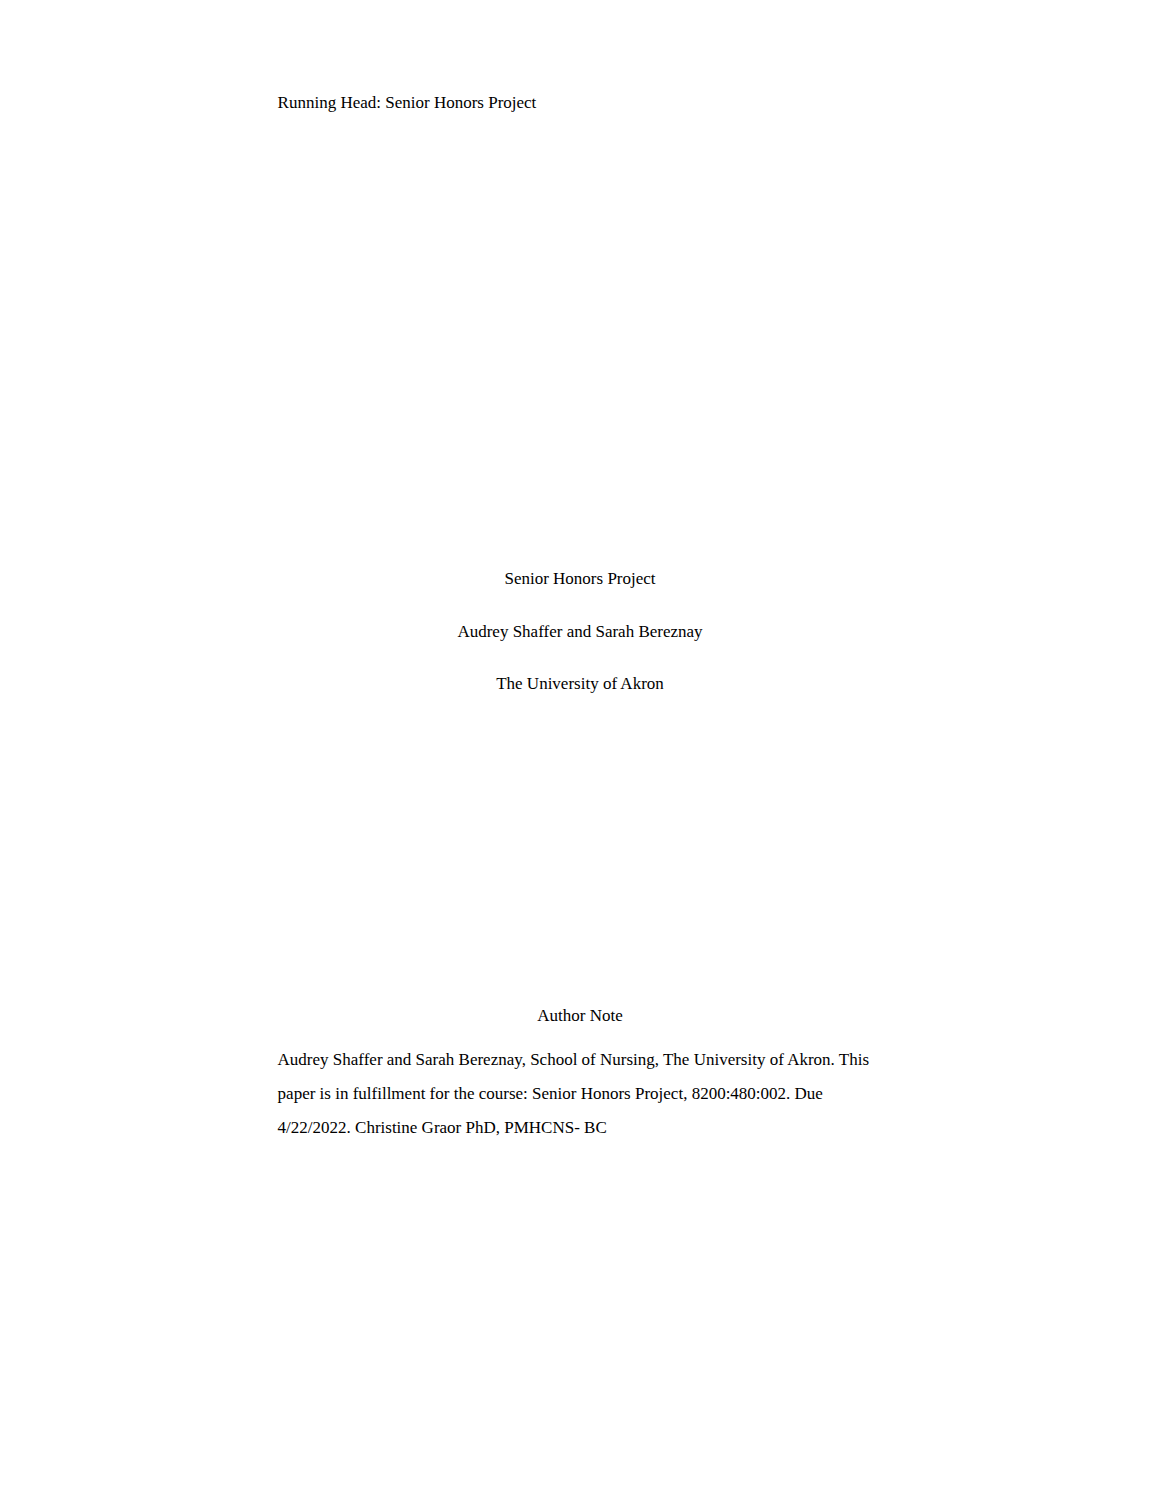Running Head: Senior Honors Project
Senior Honors Project
Audrey Shaffer and Sarah Bereznay
The University of Akron
Author Note
Audrey Shaffer and Sarah Bereznay, School of Nursing, The University of Akron. This paper is in fulfillment for the course: Senior Honors Project, 8200:480:002. Due 4/22/2022. Christine Graor PhD, PMHCNS- BC